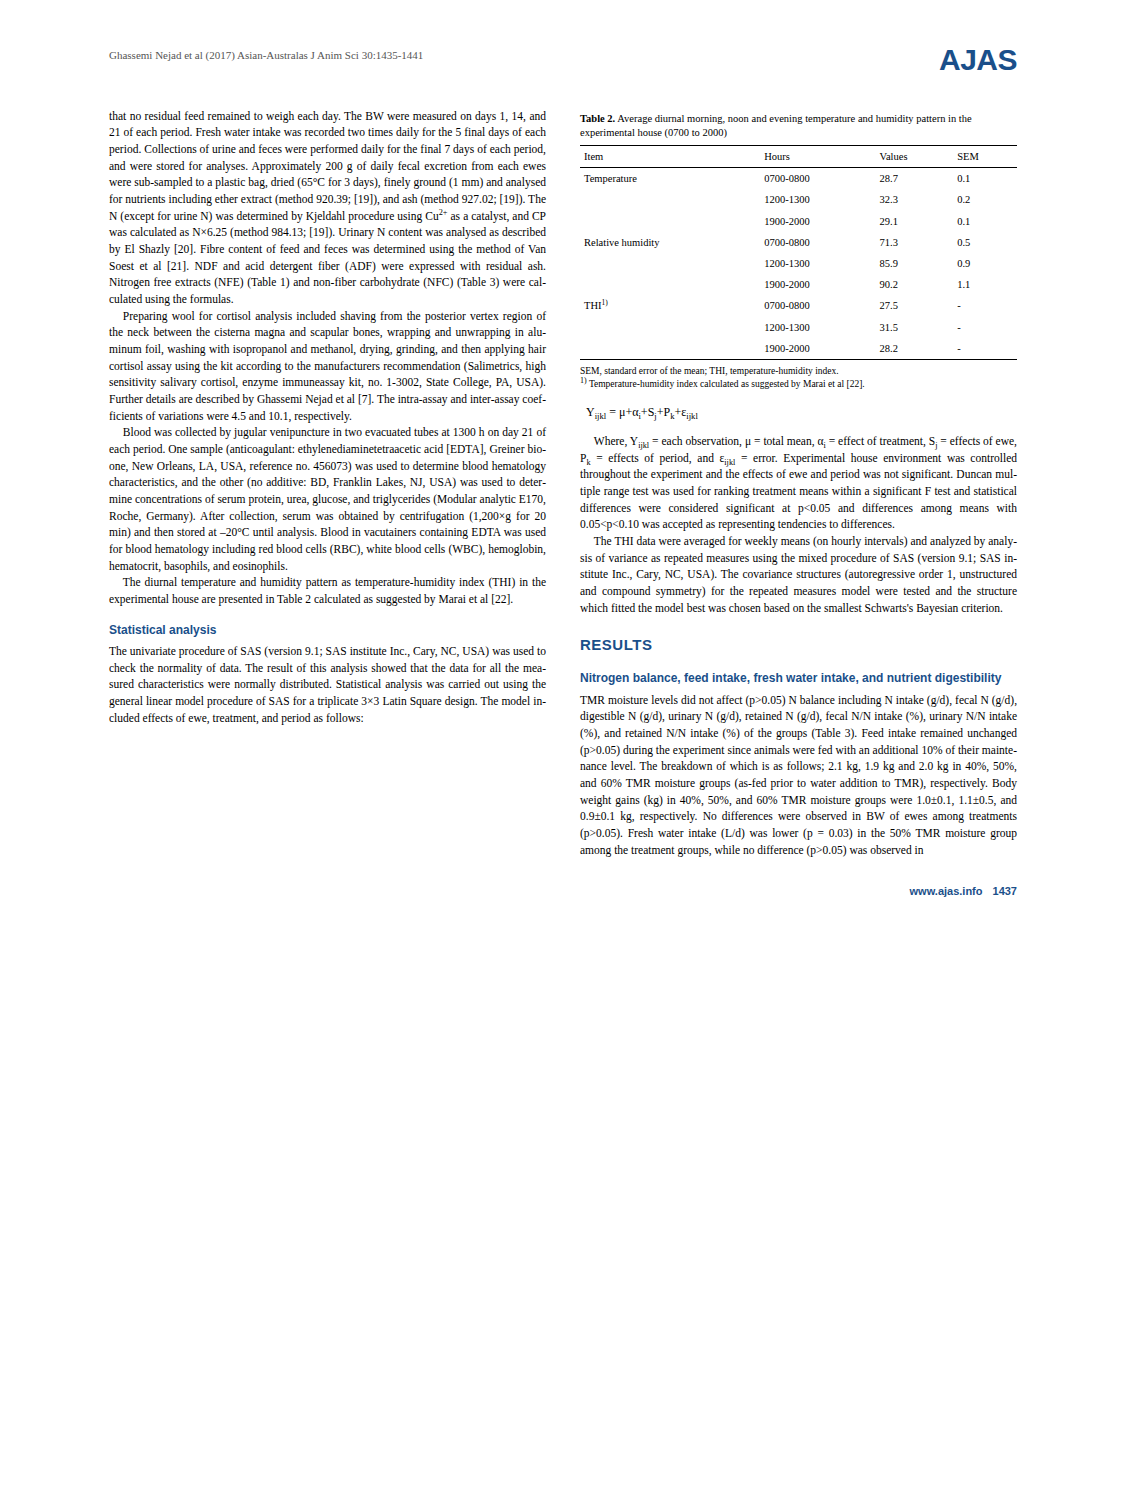Ghassemi Nejad et al (2017) Asian-Australas J Anim Sci 30:1435-1441
AJAS
that no residual feed remained to weigh each day. The BW were measured on days 1, 14, and 21 of each period. Fresh water intake was recorded two times daily for the 5 final days of each period. Collections of urine and feces were performed daily for the final 7 days of each period, and were stored for analyses. Approximately 200 g of daily fecal excretion from each ewes were sub-sampled to a plastic bag, dried (65°C for 3 days), finely ground (1 mm) and analysed for nutrients including ether extract (method 920.39; [19]), and ash (method 927.02; [19]). The N (except for urine N) was determined by Kjeldahl procedure using Cu2+ as a catalyst, and CP was calculated as N×6.25 (method 984.13; [19]). Urinary N content was analysed as described by El Shazly [20]. Fibre content of feed and feces was determined using the method of Van Soest et al [21]. NDF and acid detergent fiber (ADF) were expressed with residual ash. Nitrogen free extracts (NFE) (Table 1) and non-fiber carbohydrate (NFC) (Table 3) were calculated using the formulas.
Preparing wool for cortisol analysis included shaving from the posterior vertex region of the neck between the cisterna magna and scapular bones, wrapping and unwrapping in aluminum foil, washing with isopropanol and methanol, drying, grinding, and then applying hair cortisol assay using the kit according to the manufacturers recommendation (Salimetrics, high sensitivity salivary cortisol, enzyme immuneassay kit, no. 1-3002, State College, PA, USA). Further details are described by Ghassemi Nejad et al [7]. The intra-assay and inter-assay coefficients of variations were 4.5 and 10.1, respectively.
Blood was collected by jugular venipuncture in two evacuated tubes at 1300 h on day 21 of each period. One sample (anticoagulant: ethylenediaminetetraacetic acid [EDTA], Greiner bio-one, New Orleans, LA, USA, reference no. 456073) was used to determine blood hematology characteristics, and the other (no additive: BD, Franklin Lakes, NJ, USA) was used to determine concentrations of serum protein, urea, glucose, and triglycerides (Modular analytic E170, Roche, Germany). After collection, serum was obtained by centrifugation (1,200×g for 20 min) and then stored at –20°C until analysis. Blood in vacutainers containing EDTA was used for blood hematology including red blood cells (RBC), white blood cells (WBC), hemoglobin, hematocrit, basophils, and eosinophils.
The diurnal temperature and humidity pattern as temperature-humidity index (THI) in the experimental house are presented in Table 2 calculated as suggested by Marai et al [22].
Statistical analysis
The univariate procedure of SAS (version 9.1; SAS institute Inc., Cary, NC, USA) was used to check the normality of data. The result of this analysis showed that the data for all the measured characteristics were normally distributed. Statistical analysis was carried out using the general linear model procedure of SAS for a triplicate 3×3 Latin Square design. The model included effects of ewe, treatment, and period as follows:
Table 2. Average diurnal morning, noon and evening temperature and humidity pattern in the experimental house (0700 to 2000)
| Item | Hours | Values | SEM |
| --- | --- | --- | --- |
| Temperature | 0700-0800 | 28.7 | 0.1 |
| | 1200-1300 | 32.3 | 0.2 |
| | 1900-2000 | 29.1 | 0.1 |
| Relative humidity | 0700-0800 | 71.3 | 0.5 |
| | 1200-1300 | 85.9 | 0.9 |
| | 1900-2000 | 90.2 | 1.1 |
| THI 1) | 0700-0800 | 27.5 | - |
| | 1200-1300 | 31.5 | - |
| | 1900-2000 | 28.2 | - |
SEM, standard error of the mean; THI, temperature-humidity index.
1) Temperature-humidity index calculated as suggested by Marai et al [22].
Yijkl = μ+αi+Sj+Pk+εijkl
Where, Yijkl = each observation, μ = total mean, αi = effect of treatment, Sj = effects of ewe, Pk = effects of period, and εijkl = error. Experimental house environment was controlled throughout the experiment and the effects of ewe and period was not significant. Duncan multiple range test was used for ranking treatment means within a significant F test and statistical differences were considered significant at p<0.05 and differences among means with 0.05<p<0.10 was accepted as representing tendencies to differences.
The THI data were averaged for weekly means (on hourly intervals) and analyzed by analysis of variance as repeated measures using the mixed procedure of SAS (version 9.1; SAS institute Inc., Cary, NC, USA). The covariance structures (autoregressive order 1, unstructured and compound symmetry) for the repeated measures model were tested and the structure which fitted the model best was chosen based on the smallest Schwarts's Bayesian criterion.
RESULTS
Nitrogen balance, feed intake, fresh water intake, and nutrient digestibility
TMR moisture levels did not affect (p>0.05) N balance including N intake (g/d), fecal N (g/d), digestible N (g/d), urinary N (g/d), retained N (g/d), fecal N/N intake (%), urinary N/N intake (%), and retained N/N intake (%) of the groups (Table 3). Feed intake remained unchanged (p>0.05) during the experiment since animals were fed with an additional 10% of their maintenance level. The breakdown of which is as follows; 2.1 kg, 1.9 kg and 2.0 kg in 40%, 50%, and 60% TMR moisture groups (as-fed prior to water addition to TMR), respectively. Body weight gains (kg) in 40%, 50%, and 60% TMR moisture groups were 1.0±0.1, 1.1±0.5, and 0.9±0.1 kg, respectively. No differences were observed in BW of ewes among treatments (p>0.05). Fresh water intake (L/d) was lower (p = 0.03) in the 50% TMR moisture group among the treatment groups, while no difference (p>0.05) was observed in
www.ajas.info 1437